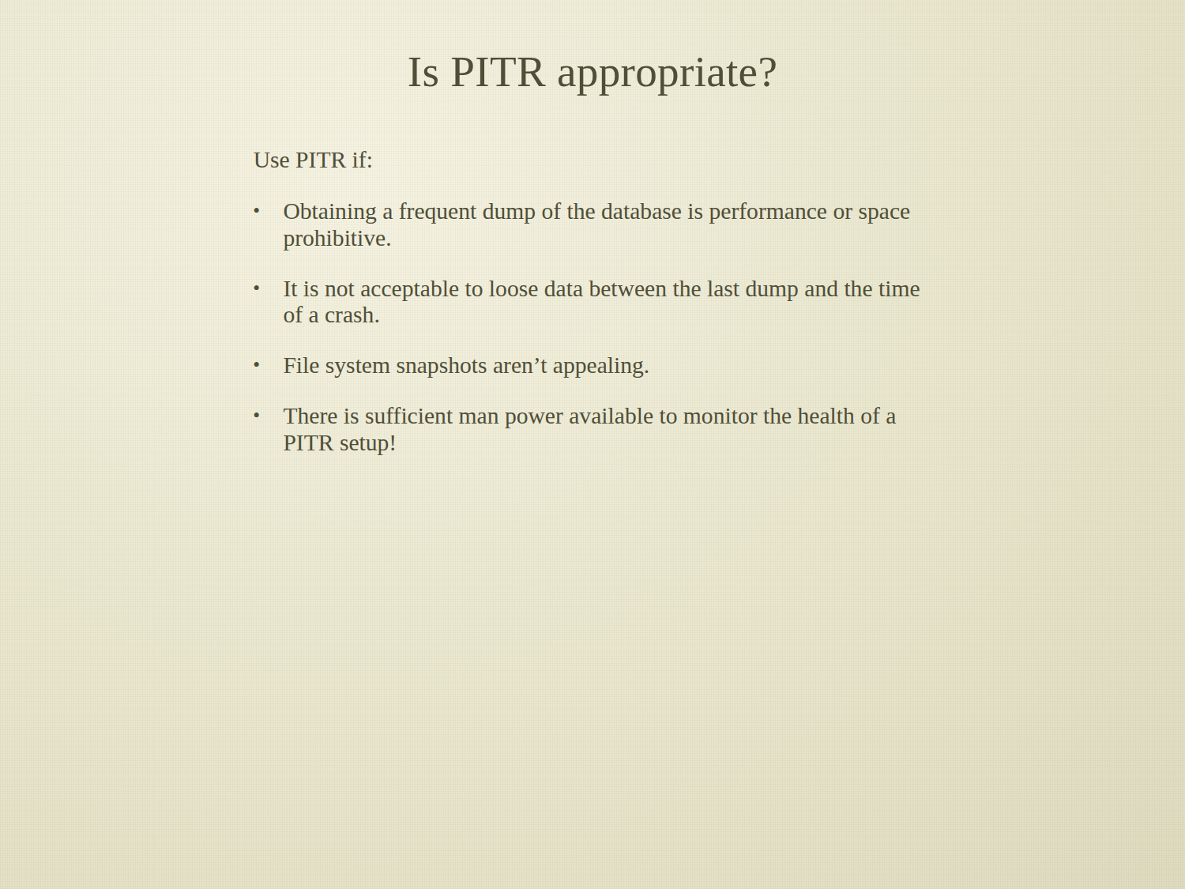Is PITR appropriate?
Use PITR if:
Obtaining a frequent dump of the database is performance or space prohibitive.
It is not acceptable to loose data between the last dump and the time of a crash.
File system snapshots aren’t appealing.
There is sufficient man power available to monitor the health of a PITR setup!